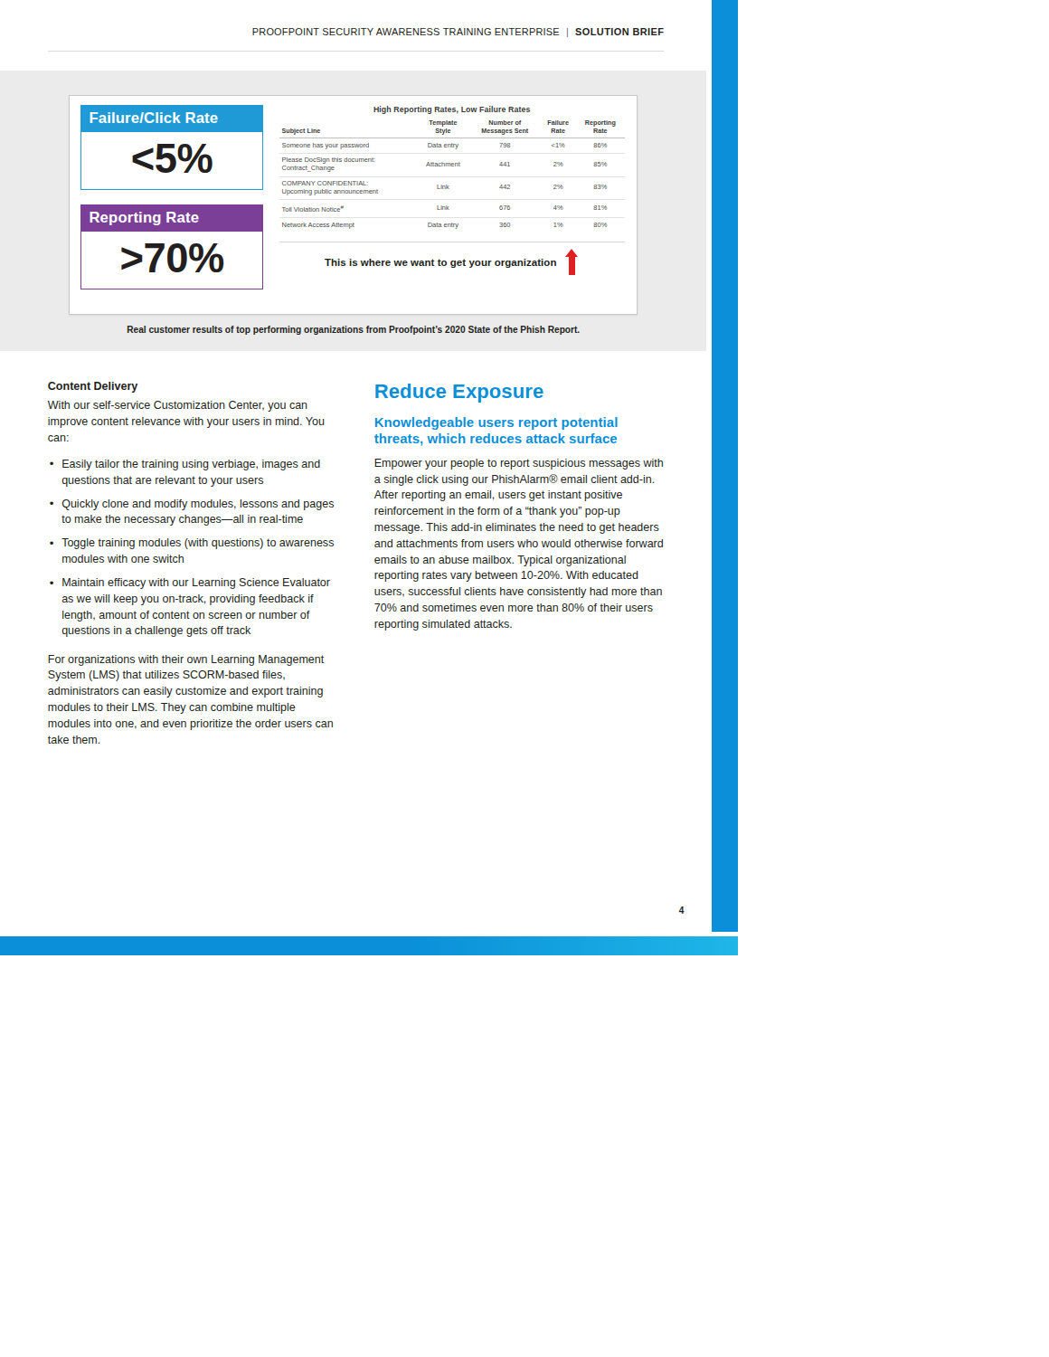PROOFPOINT SECURITY AWARENESS TRAINING ENTERPRISE | SOLUTION BRIEF
Failure/Click Rate
<5%
Reporting Rate
>70%
High Reporting Rates, Low Failure Rates
| Subject Line | Template Style | Number of Messages Sent | Failure Rate | Reporting Rate |
| --- | --- | --- | --- | --- |
| Someone has your password | Data entry | 798 | <1% | 86% |
| Please DocSign this document: Contract_Change | Attachment | 441 | 2% | 85% |
| COMPANY CONFIDENTIAL: Upcoming public announcement | Link | 442 | 2% | 83% |
| Toll Violation Notice # | Link | 676 | 4% | 81% |
| Network Access Attempt | Data entry | 360 | 1% | 80% |
This is where we want to get your organization
Real customer results of top performing organizations from Proofpoint’s 2020 State of the Phish Report.
Content Delivery
With our self-service Customization Center, you can improve content relevance with your users in mind. You can:
Easily tailor the training using verbiage, images and questions that are relevant to your users
Quickly clone and modify modules, lessons and pages to make the necessary changes—all in real-time
Toggle training modules (with questions) to awareness modules with one switch
Maintain efficacy with our Learning Science Evaluator as we will keep you on-track, providing feedback if length, amount of content on screen or number of questions in a challenge gets off track
For organizations with their own Learning Management System (LMS) that utilizes SCORM-based files, administrators can easily customize and export training modules to their LMS. They can combine multiple modules into one, and even prioritize the order users can take them.
Reduce Exposure
Knowledgeable users report potential threats, which reduces attack surface
Empower your people to report suspicious messages with a single click using our PhishAlarm® email client add-in. After reporting an email, users get instant positive reinforcement in the form of a “thank you” pop-up message. This add-in eliminates the need to get headers and attachments from users who would otherwise forward emails to an abuse mailbox. Typical organizational reporting rates vary between 10-20%. With educated users, successful clients have consistently had more than 70% and sometimes even more than 80% of their users reporting simulated attacks.
4